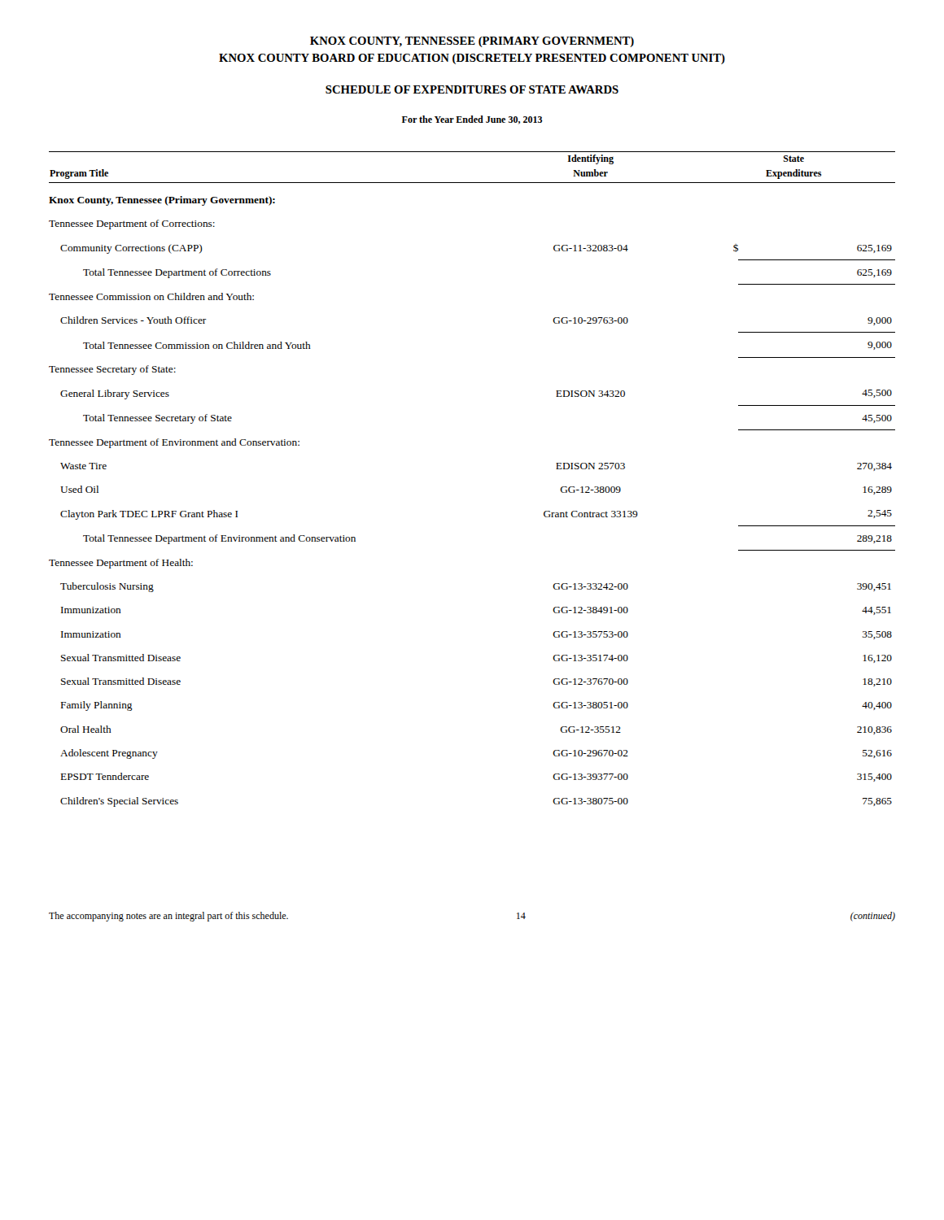KNOX COUNTY, TENNESSEE (PRIMARY GOVERNMENT)
KNOX COUNTY BOARD OF EDUCATION (DISCRETELY PRESENTED COMPONENT UNIT)
SCHEDULE OF EXPENDITURES OF STATE AWARDS
For the Year Ended June 30, 2013
| | Identifying | State |
| --- | --- | --- |
| Program Title | Number | Expenditures |
| Knox County, Tennessee (Primary Government): | | | |
| Tennessee Department of Corrections: | | | |
| Community Corrections (CAPP) | GG-11-32083-04 | $ | 625,169 |
| Total Tennessee Department of Corrections | | | 625,169 |
| Tennessee Commission on Children and Youth: | | | |
| Children Services - Youth Officer | GG-10-29763-00 | | 9,000 |
| Total Tennessee Commission on Children and Youth | | | 9,000 |
| Tennessee Secretary of State: | | | |
| General Library Services | EDISON 34320 | | 45,500 |
| Total Tennessee Secretary of State | | | 45,500 |
| Tennessee Department of Environment and Conservation: | | | |
| Waste Tire | EDISON 25703 | | 270,384 |
| Used Oil | GG-12-38009 | | 16,289 |
| Clayton Park TDEC LPRF Grant Phase I | Grant Contract 33139 | | 2,545 |
| Total Tennessee Department of Environment and Conservation | | | 289,218 |
| Tennessee Department of Health: | | | |
| Tuberculosis Nursing | GG-13-33242-00 | | 390,451 |
| Immunization | GG-12-38491-00 | | 44,551 |
| Immunization | GG-13-35753-00 | | 35,508 |
| Sexual Transmitted Disease | GG-13-35174-00 | | 16,120 |
| Sexual Transmitted Disease | GG-12-37670-00 | | 18,210 |
| Family Planning | GG-13-38051-00 | | 40,400 |
| Oral Health | GG-12-35512 | | 210,836 |
| Adolescent Pregnancy | GG-10-29670-02 | | 52,616 |
| EPSDT Tenndercare | GG-13-39377-00 | | 315,400 |
| Children's Special Services | GG-13-38075-00 | | 75,865 |
The accompanying notes are an integral part of this schedule.
14
(continued)